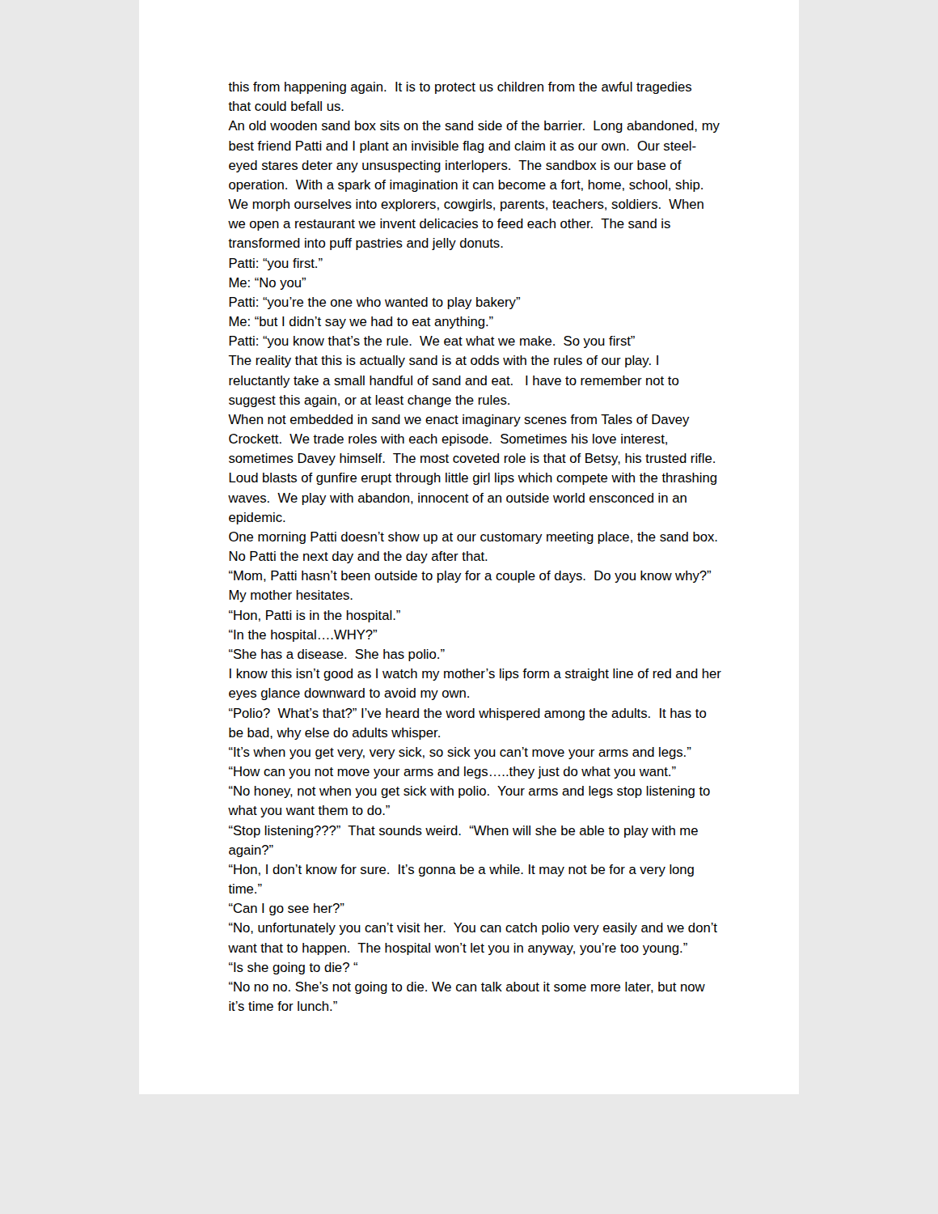this from happening again. It is to protect us children from the awful tragedies that could befall us.
An old wooden sand box sits on the sand side of the barrier. Long abandoned, my best friend Patti and I plant an invisible flag and claim it as our own. Our steel-eyed stares deter any unsuspecting interlopers. The sandbox is our base of operation. With a spark of imagination it can become a fort, home, school, ship. We morph ourselves into explorers, cowgirls, parents, teachers, soldiers. When we open a restaurant we invent delicacies to feed each other. The sand is transformed into puff pastries and jelly donuts.
Patti: “you first.”
Me: “No you”
Patti: “you’re the one who wanted to play bakery”
Me: “but I didn’t say we had to eat anything.”
Patti: “you know that’s the rule. We eat what we make. So you first”
The reality that this is actually sand is at odds with the rules of our play. I reluctantly take a small handful of sand and eat. I have to remember not to suggest this again, or at least change the rules.
When not embedded in sand we enact imaginary scenes from Tales of Davey Crockett. We trade roles with each episode. Sometimes his love interest, sometimes Davey himself. The most coveted role is that of Betsy, his trusted rifle. Loud blasts of gunfire erupt through little girl lips which compete with the thrashing waves. We play with abandon, innocent of an outside world ensconced in an epidemic.
One morning Patti doesn’t show up at our customary meeting place, the sand box. No Patti the next day and the day after that.
“Mom, Patti hasn’t been outside to play for a couple of days. Do you know why?”
My mother hesitates.
“Hon, Patti is in the hospital.”
“In the hospital….WHY?”
“She has a disease. She has polio.”
I know this isn’t good as I watch my mother’s lips form a straight line of red and her eyes glance downward to avoid my own.
“Polio? What’s that?” I’ve heard the word whispered among the adults. It has to be bad, why else do adults whisper.
“It’s when you get very, very sick, so sick you can’t move your arms and legs.”
“How can you not move your arms and legs…..they just do what you want.”
“No honey, not when you get sick with polio. Your arms and legs stop listening to what you want them to do.”
“Stop listening???” That sounds weird. “When will she be able to play with me again?”
“Hon, I don’t know for sure. It’s gonna be a while. It may not be for a very long time.”
“Can I go see her?”
“No, unfortunately you can’t visit her. You can catch polio very easily and we don’t want that to happen. The hospital won’t let you in anyway, you’re too young.”
“Is she going to die? “
“No no no. She’s not going to die. We can talk about it some more later, but now it’s time for lunch.”